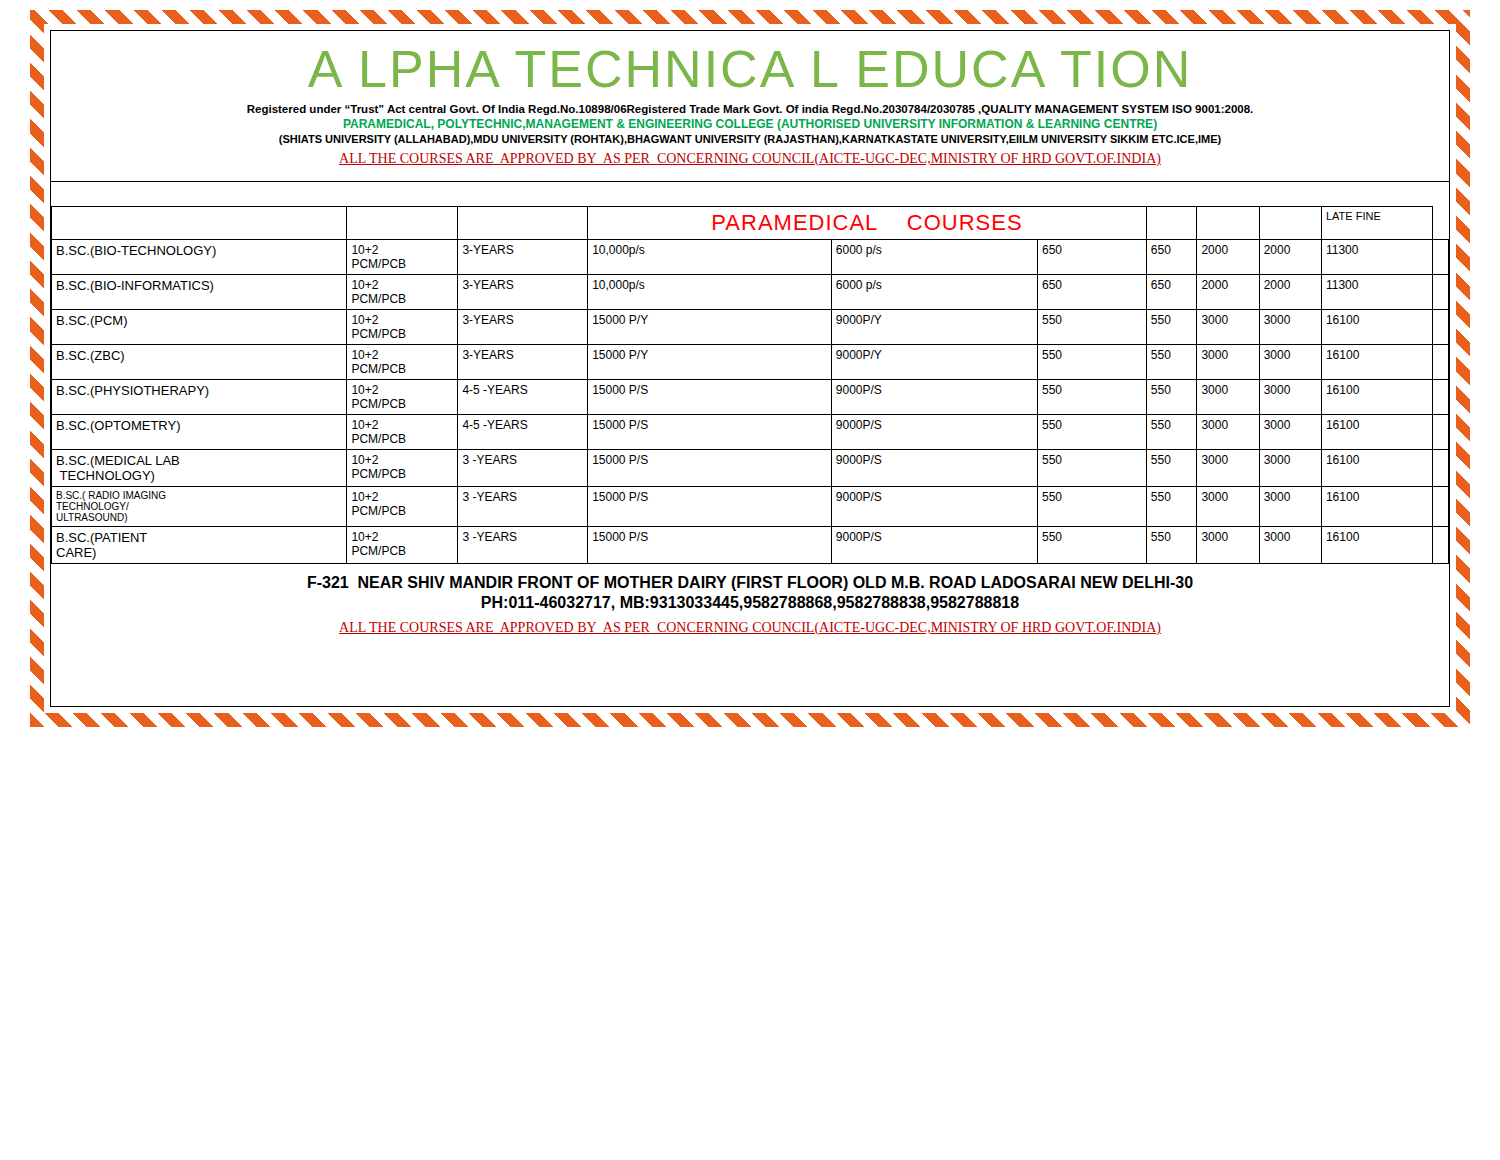A LPHA TECHNICA L EDUCA TION
Registered under “Trust” Act central Govt. Of India Regd.No.10898/06Registered Trade Mark Govt. Of india Regd.No.2030784/2030785 ,QUALITY MANAGEMENT SYSTEM ISO 9001:2008.
PARAMEDICAL, POLYTECHNIC,MANAGEMENT & ENGINEERING COLLEGE (AUTHORISED UNIVERSITY INFORMATION & LEARNING CENTRE)
(SHIATS UNIVERSITY (ALLAHABAD),MDU UNIVERSITY (ROHTAK),BHAGWANT UNIVERSITY (RAJASTHAN),KARNATKASTATE UNIVERSITY,EIILM UNIVERSITY SIKKIM ETC.ICE,IME)
ALL THE COURSES ARE APPROVED BY AS PER CONCERNING COUNCIL(AICTE-UGC-DEC,MINISTRY OF HRD GOVT.OF.INDIA)
| | | | PARAMEDICAL COURSES | | | | LATE FINE |
| B.SC.(BIO-TECHNOLOGY) | 10+2 PCM/PCB | 3-YEARS | 10,000p/s | 6000 p/s | 650 | 650 | 2000 | 2000 | 11300 | |
| B.SC.(BIO-INFORMATICS) | 10+2 PCM/PCB | 3-YEARS | 10,000p/s | 6000 p/s | 650 | 650 | 2000 | 2000 | 11300 | |
| B.SC.(PCM) | 10+2 PCM/PCB | 3-YEARS | 15000 P/Y | 9000P/Y | 550 | 550 | 3000 | 3000 | 16100 | |
| B.SC.(ZBC) | 10+2 PCM/PCB | 3-YEARS | 15000 P/Y | 9000P/Y | 550 | 550 | 3000 | 3000 | 16100 | |
| B.SC.(PHYSIOTHERAPY) | 10+2 PCM/PCB | 4-5 -YEARS | 15000 P/S | 9000P/S | 550 | 550 | 3000 | 3000 | 16100 | |
| B.SC.(OPTOMETRY) | 10+2 PCM/PCB | 4-5 -YEARS | 15000 P/S | 9000P/S | 550 | 550 | 3000 | 3000 | 16100 | |
| B.SC.(MEDICAL LAB TECHNOLOGY) | 10+2 PCM/PCB | 3 -YEARS | 15000 P/S | 9000P/S | 550 | 550 | 3000 | 3000 | 16100 | |
| B.SC.( RADIO IMAGING TECHNOLOGY/ ULTRASOUND) | 10+2 PCM/PCB | 3 -YEARS | 15000 P/S | 9000P/S | 550 | 550 | 3000 | 3000 | 16100 | |
| B.SC.(PATIENT CARE) | 10+2 PCM/PCB | 3 -YEARS | 15000 P/S | 9000P/S | 550 | 550 | 3000 | 3000 | 16100 | |
F-321 NEAR SHIV MANDIR FRONT OF MOTHER DAIRY (FIRST FLOOR) OLD M.B. ROAD LADOSARAI NEW DELHI-30
PH:011-46032717, MB:9313033445,9582788868,9582788838,9582788818
ALL THE COURSES ARE APPROVED BY AS PER CONCERNING COUNCIL(AICTE-UGC-DEC,MINISTRY OF HRD GOVT.OF.INDIA)